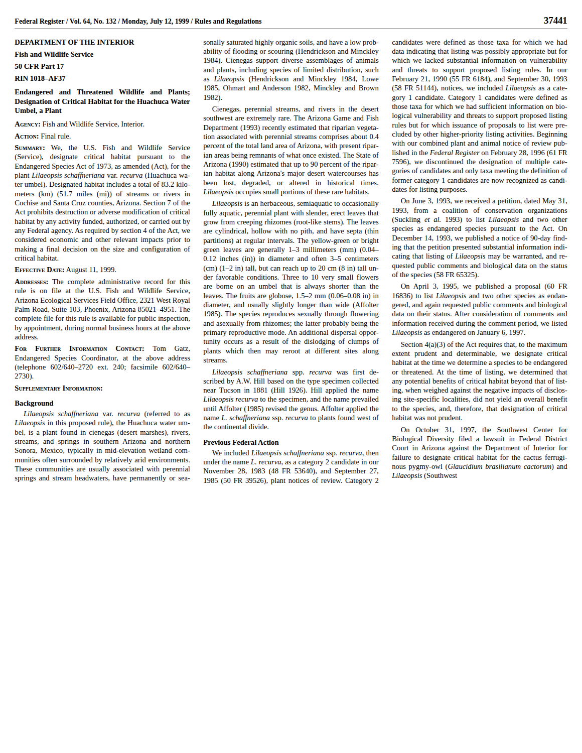Federal Register / Vol. 64, No. 132 / Monday, July 12, 1999 / Rules and Regulations
37441
Department of the Interior
Fish and Wildlife Service
50 CFR Part 17
RIN 1018–AF37
Endangered and Threatened Wildlife and Plants; Designation of Critical Habitat for the Huachuca Water Umbel, a Plant
Agency: Fish and Wildlife Service, Interior.
Action: Final rule.
Summary: We, the U.S. Fish and Wildlife Service (Service), designate critical habitat pursuant to the Endangered Species Act of 1973, as amended (Act), for the plant Lilaeopsis schaffneriana var. recurva (Huachuca water umbel). Designated habitat includes a total of 83.2 kilometers (km) (51.7 miles (mi)) of streams or rivers in Cochise and Santa Cruz counties, Arizona. Section 7 of the Act prohibits destruction or adverse modification of critical habitat by any activity funded, authorized, or carried out by any Federal agency. As required by section 4 of the Act, we considered economic and other relevant impacts prior to making a final decision on the size and configuration of critical habitat.
Effective Date: August 11, 1999.
Addresses: The complete administrative record for this rule is on file at the U.S. Fish and Wildlife Service, Arizona Ecological Services Field Office, 2321 West Royal Palm Road, Suite 103, Phoenix, Arizona 85021–4951. The complete file for this rule is available for public inspection, by appointment, during normal business hours at the above address.
For Further Information Contact: Tom Gatz, Endangered Species Coordinator, at the above address (telephone 602/640–2720 ext. 240; facsimile 602/640–2730).
Supplementary Information:
Background
Lilaeopsis schaffneriana var. recurva (referred to as Lilaeopsis in this proposed rule), the Huachuca water umbel, is a plant found in cienegas (desert marshes), rivers, streams, and springs in southern Arizona and northern Sonora, Mexico, typically in mid-elevation wetland communities often surrounded by relatively arid environments. These communities are usually associated with perennial springs and stream headwaters, have permanently or seasonally saturated highly organic soils, and have a low probability of flooding or scouring (Hendrickson and Minckley 1984). Cienegas support diverse assemblages of animals and plants, including species of limited distribution, such as Lilaeopsis (Hendrickson and Minckley 1984, Lowe 1985, Ohmart and Anderson 1982, Minckley and Brown 1982).
Cienegas, perennial streams, and rivers in the desert southwest are extremely rare. The Arizona Game and Fish Department (1993) recently estimated that riparian vegetation associated with perennial streams comprises about 0.4 percent of the total land area of Arizona, with present riparian areas being remnants of what once existed. The State of Arizona (1990) estimated that up to 90 percent of the riparian habitat along Arizona's major desert watercourses has been lost, degraded, or altered in historical times. Lilaeopsis occupies small portions of these rare habitats.
Lilaeopsis is an herbaceous, semiaquatic to occasionally fully aquatic, perennial plant with slender, erect leaves that grow from creeping rhizomes (root-like stems). The leaves are cylindrical, hollow with no pith, and have septa (thin partitions) at regular intervals. The yellow-green or bright green leaves are generally 1–3 millimeters (mm) (0.04–0.12 inches (in)) in diameter and often 3–5 centimeters (cm) (1–2 in) tall, but can reach up to 20 cm (8 in) tall under favorable conditions. Three to 10 very small flowers are borne on an umbel that is always shorter than the leaves. The fruits are globose, 1.5–2 mm (0.06–0.08 in) in diameter, and usually slightly longer than wide (Affolter 1985). The species reproduces sexually through flowering and asexually from rhizomes; the latter probably being the primary reproductive mode. An additional dispersal opportunity occurs as a result of the dislodging of clumps of plants which then may reroot at different sites along streams.
Lilaeopsis schaffneriana spp. recurva was first described by A.W. Hill based on the type specimen collected near Tucson in 1881 (Hill 1926). Hill applied the name Lilaeopsis recurva to the specimen, and the name prevailed until Affolter (1985) revised the genus. Affolter applied the name L. schaffneriana ssp. recurva to plants found west of the continental divide.
Previous Federal Action
We included Lilaeopsis schaffneriana ssp. recurva, then under the name L. recurva, as a category 2 candidate in our November 28, 1983 (48 FR 53640), and September 27, 1985 (50 FR 39526), plant notices of review. Category 2 candidates were defined as those taxa for which we had data indicating that listing was possibly appropriate but for which we lacked substantial information on vulnerability and threats to support proposed listing rules. In our February 21, 1990 (55 FR 6184), and September 30, 1993 (58 FR 51144), notices, we included Lilaeopsis as a category 1 candidate. Category 1 candidates were defined as those taxa for which we had sufficient information on biological vulnerability and threats to support proposed listing rules but for which issuance of proposals to list were precluded by other higher-priority listing activities. Beginning with our combined plant and animal notice of review published in the Federal Register on February 28, 1996 (61 FR 7596), we discontinued the designation of multiple categories of candidates and only taxa meeting the definition of former category 1 candidates are now recognized as candidates for listing purposes.
On June 3, 1993, we received a petition, dated May 31, 1993, from a coalition of conservation organizations (Suckling et al. 1993) to list Lilaeopsis and two other species as endangered species pursuant to the Act. On December 14, 1993, we published a notice of 90-day finding that the petition presented substantial information indicating that listing of Lilaeopsis may be warranted, and requested public comments and biological data on the status of the species (58 FR 65325).
On April 3, 1995, we published a proposal (60 FR 16836) to list Lilaeopsis and two other species as endangered, and again requested public comments and biological data on their status. After consideration of comments and information received during the comment period, we listed Lilaeopsis as endangered on January 6, 1997.
Section 4(a)(3) of the Act requires that, to the maximum extent prudent and determinable, we designate critical habitat at the time we determine a species to be endangered or threatened. At the time of listing, we determined that any potential benefits of critical habitat beyond that of listing, when weighed against the negative impacts of disclosing site-specific localities, did not yield an overall benefit to the species, and, therefore, that designation of critical habitat was not prudent.
On October 31, 1997, the Southwest Center for Biological Diversity filed a lawsuit in Federal District Court in Arizona against the Department of Interior for failure to designate critical habitat for the cactus ferruginous pygmy-owl (Glaucidium brasilianum cactorum) and Lilaeopsis (Southwest